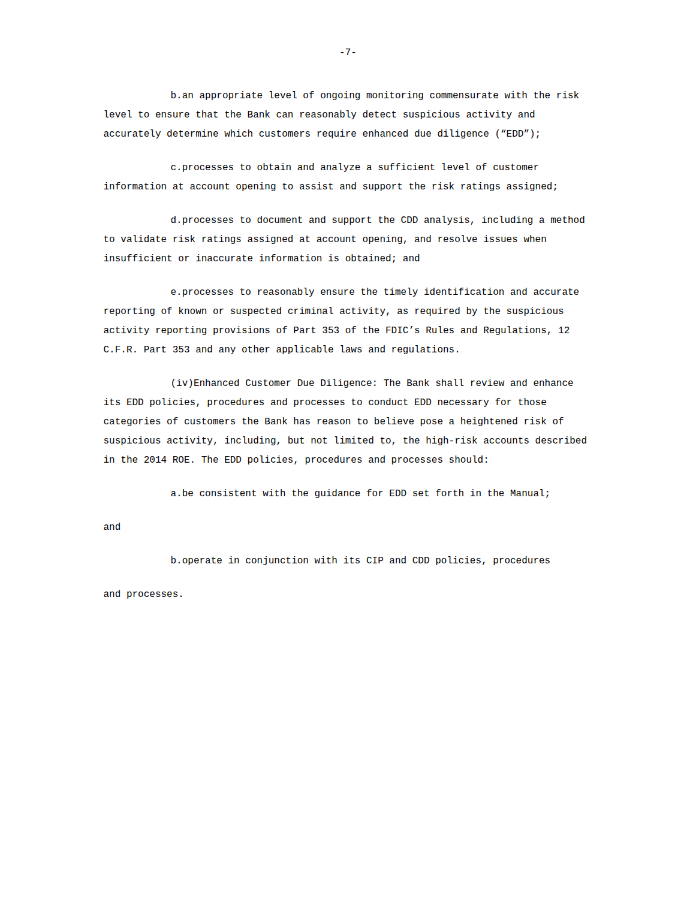-7-
b. an appropriate level of ongoing monitoring commensurate with the risk level to ensure that the Bank can reasonably detect suspicious activity and accurately determine which customers require enhanced due diligence (“EDD”);
c. processes to obtain and analyze a sufficient level of customer information at account opening to assist and support the risk ratings assigned;
d. processes to document and support the CDD analysis, including a method to validate risk ratings assigned at account opening, and resolve issues when insufficient or inaccurate information is obtained; and
e. processes to reasonably ensure the timely identification and accurate reporting of known or suspected criminal activity, as required by the suspicious activity reporting provisions of Part 353 of the FDIC’s Rules and Regulations, 12 C.F.R. Part 353 and any other applicable laws and regulations.
(iv) Enhanced Customer Due Diligence: The Bank shall review and enhance its EDD policies, procedures and processes to conduct EDD necessary for those categories of customers the Bank has reason to believe pose a heightened risk of suspicious activity, including, but not limited to, the high-risk accounts described in the 2014 ROE. The EDD policies, procedures and processes should:
a. be consistent with the guidance for EDD set forth in the Manual;
and
b. operate in conjunction with its CIP and CDD policies, procedures
and processes.